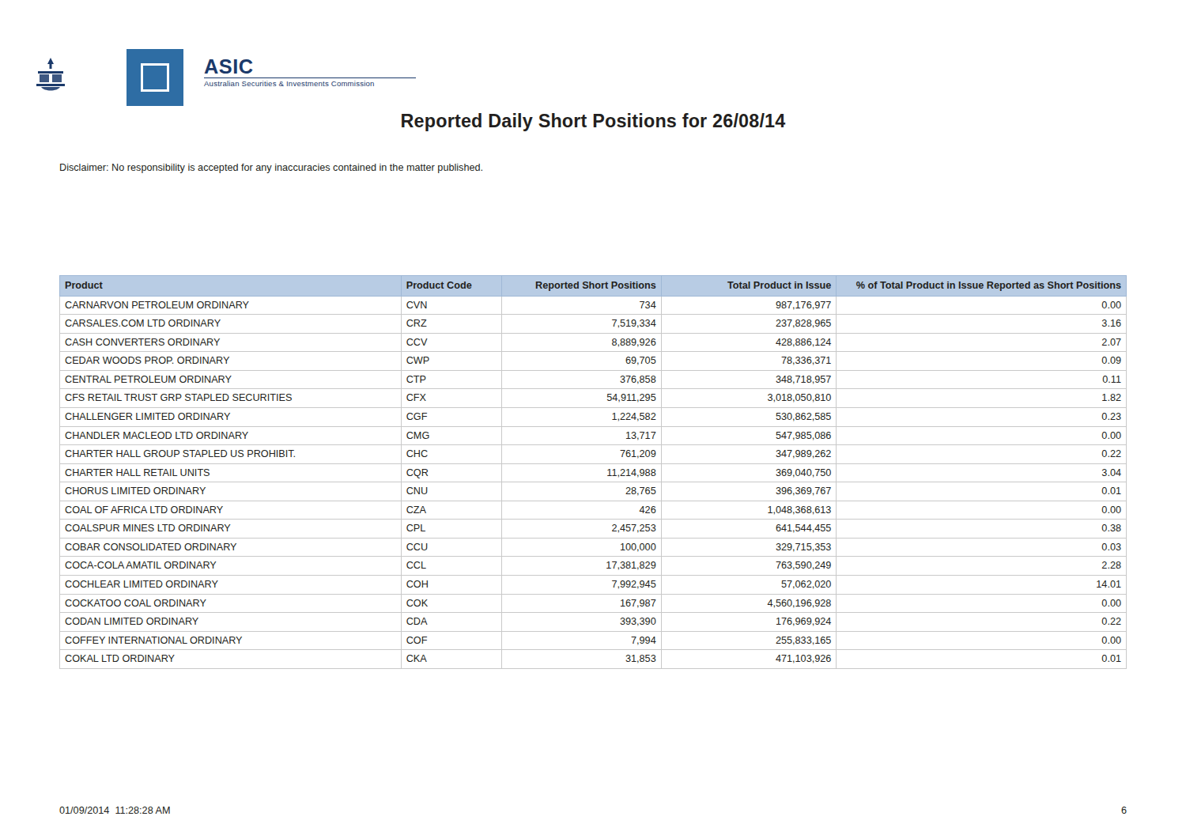ASIC
Australian Securities & Investments Commission
Reported Daily Short Positions for 26/08/14
Disclaimer: No responsibility is accepted for any inaccuracies contained in the matter published.
| Product | Product Code | Reported Short Positions | Total Product in Issue | % of Total Product in Issue Reported as Short Positions |
| --- | --- | --- | --- | --- |
| CARNARVON PETROLEUM ORDINARY | CVN | 734 | 987,176,977 | 0.00 |
| CARSALES.COM LTD ORDINARY | CRZ | 7,519,334 | 237,828,965 | 3.16 |
| CASH CONVERTERS ORDINARY | CCV | 8,889,926 | 428,886,124 | 2.07 |
| CEDAR WOODS PROP. ORDINARY | CWP | 69,705 | 78,336,371 | 0.09 |
| CENTRAL PETROLEUM ORDINARY | CTP | 376,858 | 348,718,957 | 0.11 |
| CFS RETAIL TRUST GRP STAPLED SECURITIES | CFX | 54,911,295 | 3,018,050,810 | 1.82 |
| CHALLENGER LIMITED ORDINARY | CGF | 1,224,582 | 530,862,585 | 0.23 |
| CHANDLER MACLEOD LTD ORDINARY | CMG | 13,717 | 547,985,086 | 0.00 |
| CHARTER HALL GROUP STAPLED US PROHIBIT. | CHC | 761,209 | 347,989,262 | 0.22 |
| CHARTER HALL RETAIL UNITS | CQR | 11,214,988 | 369,040,750 | 3.04 |
| CHORUS LIMITED ORDINARY | CNU | 28,765 | 396,369,767 | 0.01 |
| COAL OF AFRICA LTD ORDINARY | CZA | 426 | 1,048,368,613 | 0.00 |
| COALSPUR MINES LTD ORDINARY | CPL | 2,457,253 | 641,544,455 | 0.38 |
| COBAR CONSOLIDATED ORDINARY | CCU | 100,000 | 329,715,353 | 0.03 |
| COCA-COLA AMATIL ORDINARY | CCL | 17,381,829 | 763,590,249 | 2.28 |
| COCHLEAR LIMITED ORDINARY | COH | 7,992,945 | 57,062,020 | 14.01 |
| COCKATOO COAL ORDINARY | COK | 167,987 | 4,560,196,928 | 0.00 |
| CODAN LIMITED ORDINARY | CDA | 393,390 | 176,969,924 | 0.22 |
| COFFEY INTERNATIONAL ORDINARY | COF | 7,994 | 255,833,165 | 0.00 |
| COKAL LTD ORDINARY | CKA | 31,853 | 471,103,926 | 0.01 |
01/09/2014 11:28:28 AM
6